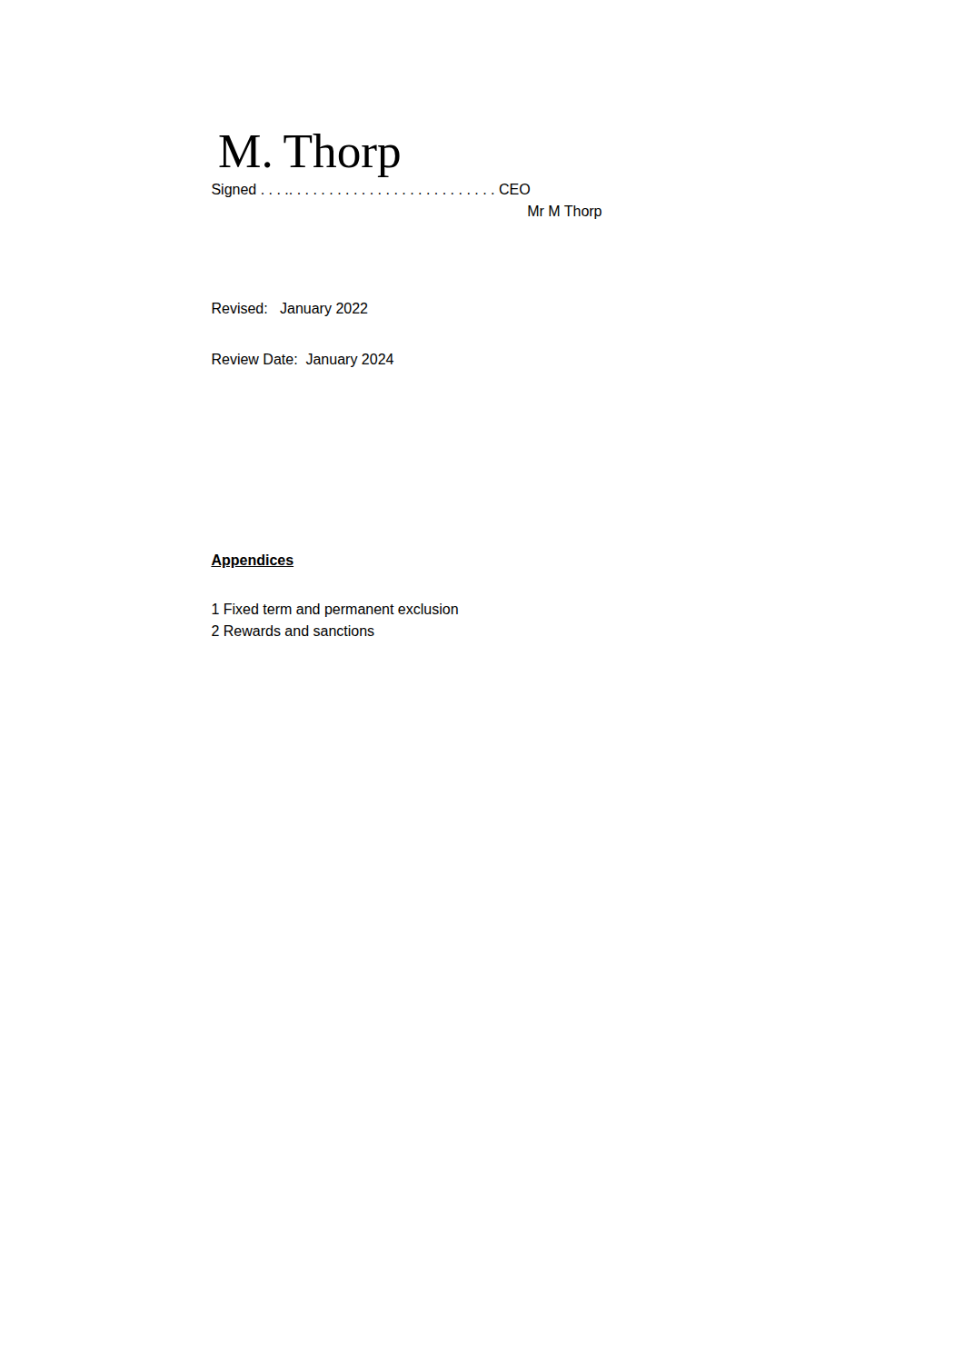M. Thorp
Signed . . . .. . . . . . . . . . . . . . . . . . . . . . . . . . CEO
Mr M Thorp
Revised: January 2022
Review Date: January 2024
Appendices
1 Fixed term and permanent exclusion
2 Rewards and sanctions